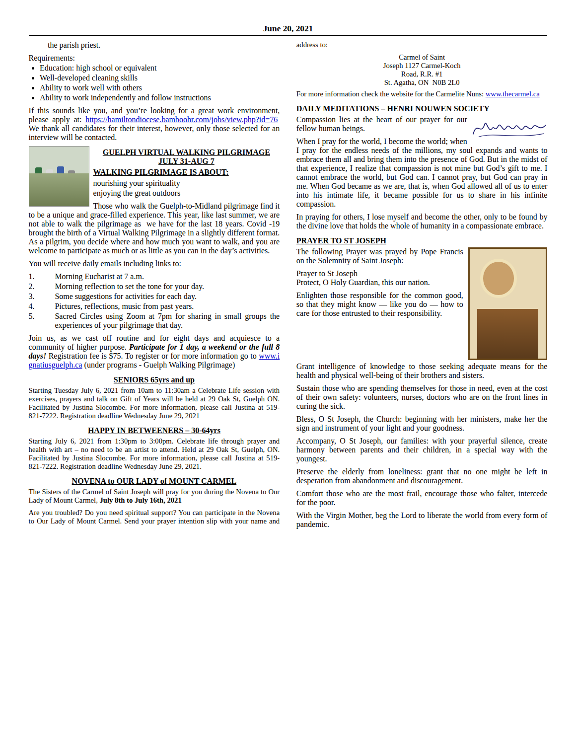June 20, 2021
the parish priest.
Requirements:
Education: high school or equivalent
Well-developed cleaning skills
Ability to work well with others
Ability to work independently and follow instructions
If this sounds like you, and you’re looking for a great work environment, please apply at: https://hamiltondiocese.bamboohr.com/jobs/view.php?id=76 We thank all candidates for their interest, however, only those selected for an interview will be contacted.
GUELPH VIRTUAL WALKING PILGRIMAGE JULY 31-AUG 7
WALKING PILGRIMAGE IS ABOUT:
nourishing your spirituality
enjoying the great outdoors
Those who walk the Guelph-to-Midland pilgrimage find it to be a unique and grace-filled experience. This year, like last summer, we are not able to walk the pilgrimage as we have for the last 18 years. Covid -19 brought the birth of a Virtual Walking Pilgrimage in a slightly different format. As a pilgrim, you decide where and how much you want to walk, and you are welcome to participate as much or as little as you can in the day’s activities.
You will receive daily emails including links to:
1. Morning Eucharist at 7 a.m.
2. Morning reflection to set the tone for your day.
3. Some suggestions for activities for each day.
4. Pictures, reflections, music from past years.
5. Sacred Circles using Zoom at 7pm for sharing in small groups the experiences of your pilgrimage that day.
Join us, as we cast off routine and for eight days and acquiesce to a community of higher purpose. Participate for 1 day, a weekend or the full 8 days! Registration fee is $75. To register or for more information go to www.ignatiusguelph.ca (under programs - Guelph Walking Pilgrimage)
SENIORS 65yrs and up
Starting Tuesday July 6, 2021 from 10am to 11:30am a Celebrate Life session with exercises, prayers and talk on Gift of Years will be held at 29 Oak St, Guelph ON. Facilitated by Justina Slocombe. For more information, please call Justina at 519-821-7222. Registration deadline Wednesday June 29, 2021
HAPPY IN BETWEENERS – 30-64yrs
Starting July 6, 2021 from 1:30pm to 3:00pm. Celebrate life through prayer and health with art – no need to be an artist to attend. Held at 29 Oak St, Guelph, ON. Facilitated by Justina Slocombe. For more information, please call Justina at 519-821-7222. Registration deadline Wednesday June 29, 2021.
NOVENA to OUR LADY of MOUNT CARMEL
The Sisters of the Carmel of Saint Joseph will pray for you during the Novena to Our Lady of Mount Carmel, July 8th to July 16th, 2021
Are you troubled? Do you need spiritual support? You can participate in the Novena to Our Lady of Mount Carmel. Send your prayer intention slip with your name and address to:
Carmel of Saint Joseph 1127 Carmel-Koch Road, R.R. #1 St. Agatha, ON N0B 2L0
For more information check the website for the Carmelite Nuns: www.thecarmel.ca
DAILY MEDITATIONS – HENRI NOUWEN SOCIETY
Compassion lies at the heart of our prayer for our fellow human beings.
When I pray for the world, I become the world; when I pray for the endless needs of the millions, my soul expands and wants to embrace them all and bring them into the presence of God. But in the midst of that experience, I realize that compassion is not mine but God’s gift to me. I cannot embrace the world, but God can. I cannot pray, but God can pray in me. When God became as we are, that is, when God allowed all of us to enter into his intimate life, it became possible for us to share in his infinite compassion.
In praying for others, I lose myself and become the other, only to be found by the divine love that holds the whole of humanity in a compassionate embrace.
PRAYER TO ST JOSEPH
The following Prayer was prayed by Pope Francis on the Solemnity of Saint Joseph:
Prayer to St Joseph
Protect, O Holy Guardian, this our nation.
Enlighten those responsible for the common good, so that they might know — like you do — how to care for those entrusted to their responsibility.
Grant intelligence of knowledge to those seeking adequate means for the health and physical well-being of their brothers and sisters.
Sustain those who are spending themselves for those in need, even at the cost of their own safety: volunteers, nurses, doctors who are on the front lines in curing the sick.
Bless, O St Joseph, the Church: beginning with her ministers, make her the sign and instrument of your light and your goodness.
Accompany, O St Joseph, our families: with your prayerful silence, create harmony between parents and their children, in a special way with the youngest.
Preserve the elderly from loneliness: grant that no one might be left in desperation from abandonment and discouragement.
Comfort those who are the most frail, encourage those who falter, intercede for the poor.
With the Virgin Mother, beg the Lord to liberate the world from every form of pandemic.